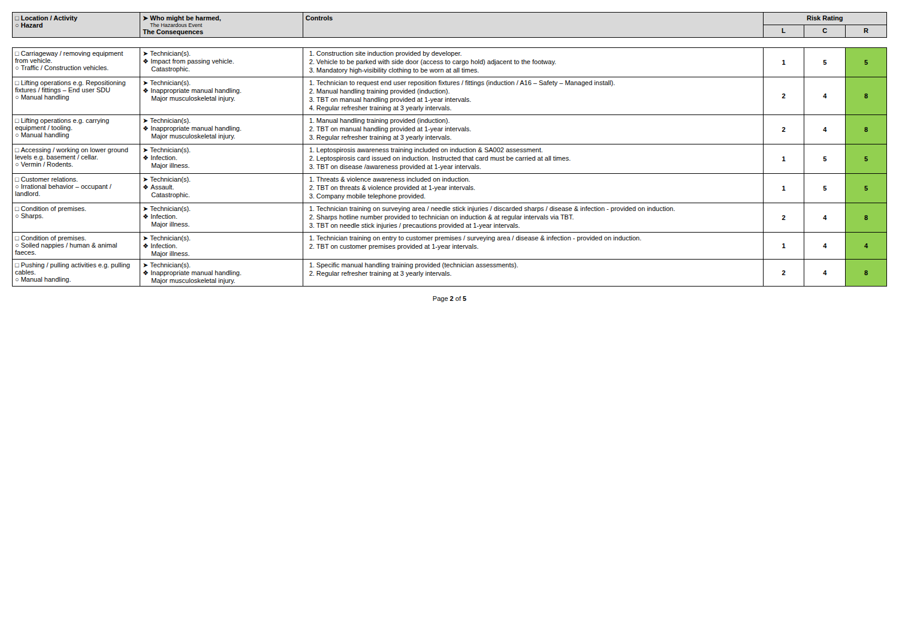| Location / Activity Hazard | Who might be harmed, The Hazardous Event The Consequences | Controls | Risk Rating |
| --- | --- | --- | --- |
| L | C | R |
| Carriageway / removing equipment from vehicle. Traffic / Construction vehicles. | Technician(s). Impact from passing vehicle. Catastrophic. | Construction site induction provided by developer. Vehicle to be parked with side door (access to cargo hold) adjacent to the footway. Mandatory high-visibility clothing to be worn at all times. | 1 | 5 | 5 |
| Lifting operations e.g. Repositioning fixtures / fittings – End user SDU Manual handling | Technician(s). Inappropriate manual handling. Major musculoskeletal injury. | Technician to request end user reposition fixtures / fittings (induction / A16 – Safety – Managed install). Manual handling training provided (induction). TBT on manual handling provided at 1-year intervals. Regular refresher training at 3 yearly intervals. | 2 | 4 | 8 |
| Lifting operations e.g. carrying equipment / tooling. Manual handling | Technician(s). Inappropriate manual handling. Major musculoskeletal injury. | Manual handling training provided (induction). TBT on manual handling provided at 1-year intervals. Regular refresher training at 3 yearly intervals. | 2 | 4 | 8 |
| Accessing / working on lower ground levels e.g. basement / cellar. Vermin / Rodents. | Technician(s). Infection. Major illness. | Leptospirosis awareness training included on induction & SA002 assessment. Leptospirosis card issued on induction. Instructed that card must be carried at all times. TBT on disease /awareness provided at 1-year intervals. | 1 | 5 | 5 |
| Customer relations. Irrational behavior – occupant / landlord. | Technician(s). Assault. Catastrophic. | Threats & violence awareness included on induction. TBT on threats & violence provided at 1-year intervals. Company mobile telephone provided. | 1 | 5 | 5 |
| Condition of premises. Sharps. | Technician(s). Infection. Major illness. | Technician training on surveying area / needle stick injuries / discarded sharps / disease & infection - provided on induction. Sharps hotline number provided to technician on induction & at regular intervals via TBT. TBT on needle stick injuries / precautions provided at 1-year intervals. | 2 | 4 | 8 |
| Condition of premises. Soiled nappies / human & animal faeces. | Technician(s). Infection. Major illness. | Technician training on entry to customer premises / surveying area / disease & infection - provided on induction. TBT on customer premises provided at 1-year intervals. | 1 | 4 | 4 |
| Pushing / pulling activities e.g. pulling cables. Manual handling. | Technician(s). Inappropriate manual handling. Major musculoskeletal injury. | Specific manual handling training provided (technician assessments). Regular refresher training at 3 yearly intervals. | 2 | 4 | 8 |
Page 2 of 5